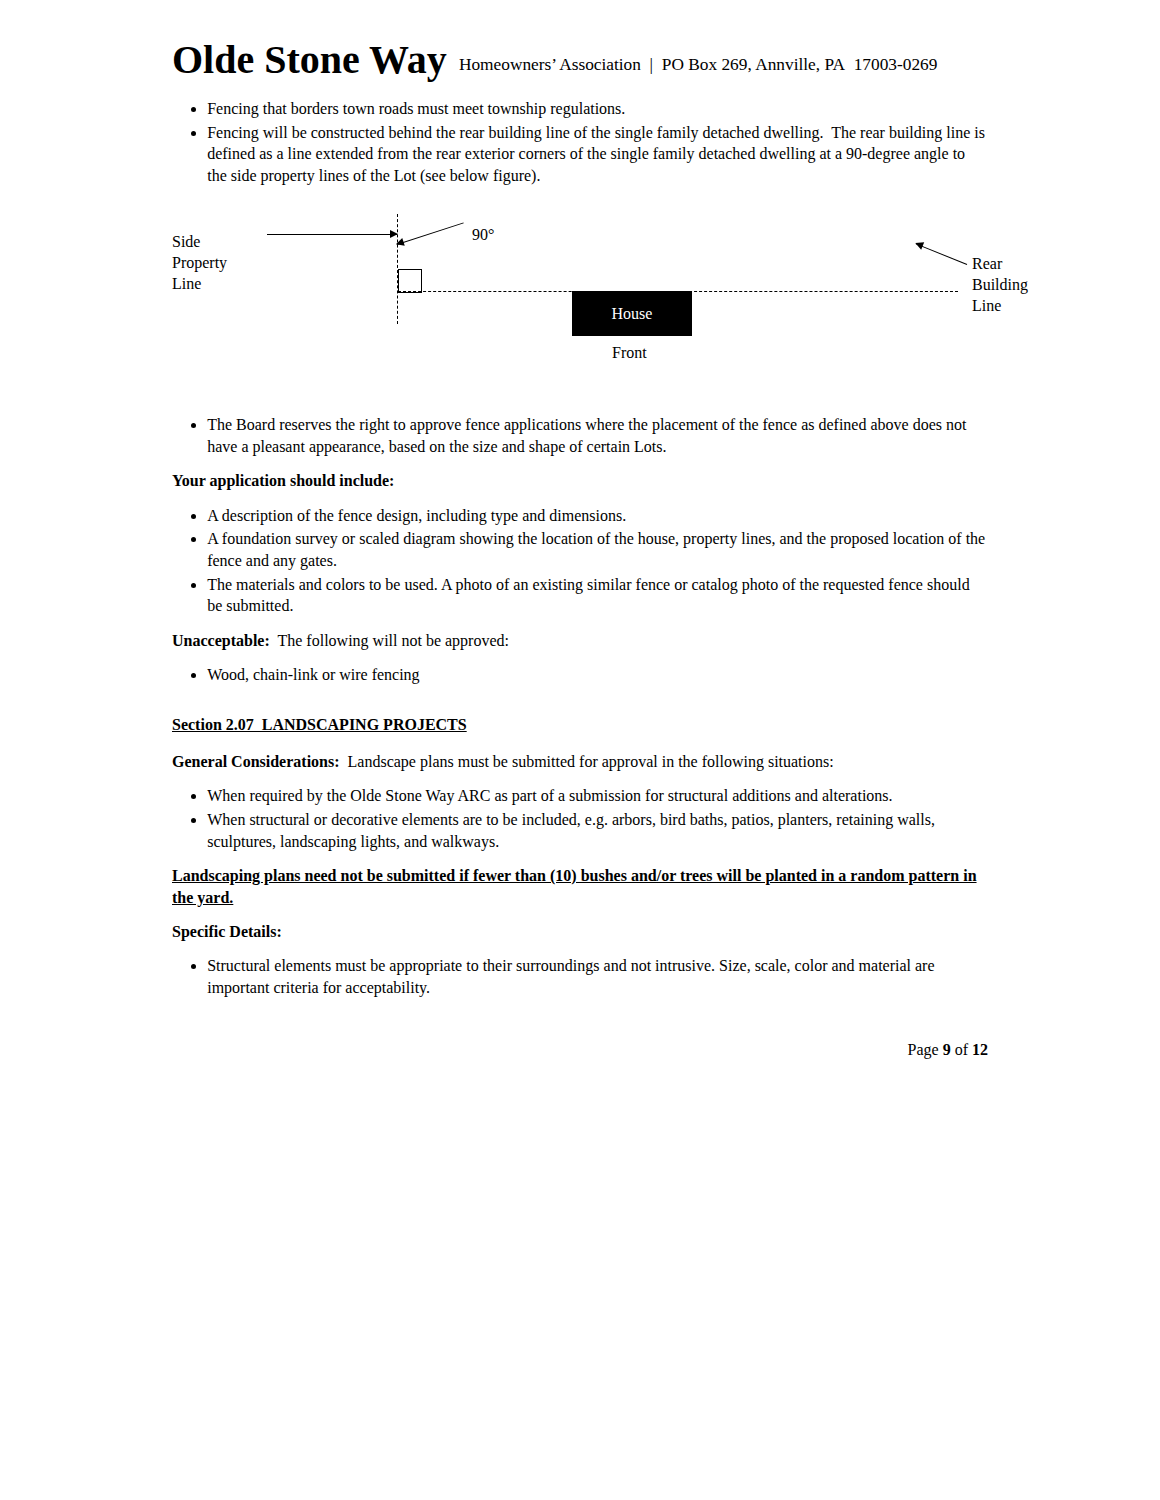Olde Stone Way
Homeowners’ Association | PO Box 269, Annville, PA 17003-0269
Fencing that borders town roads must meet township regulations.
Fencing will be constructed behind the rear building line of the single family detached dwelling. The rear building line is defined as a line extended from the rear exterior corners of the single family detached dwelling at a 90-degree angle to the side property lines of the Lot (see below figure).
Side
Property
Line
90°
House
Front
Rear Building
Line
The Board reserves the right to approve fence applications where the placement of the fence as defined above does not have a pleasant appearance, based on the size and shape of certain Lots.
Your application should include:
A description of the fence design, including type and dimensions.
A foundation survey or scaled diagram showing the location of the house, property lines, and the proposed location of the fence and any gates.
The materials and colors to be used. A photo of an existing similar fence or catalog photo of the requested fence should be submitted.
Unacceptable: The following will not be approved:
Wood, chain-link or wire fencing
Section 2.07 LANDSCAPING PROJECTS
General Considerations: Landscape plans must be submitted for approval in the following situations:
When required by the Olde Stone Way ARC as part of a submission for structural additions and alterations.
When structural or decorative elements are to be included, e.g. arbors, bird baths, patios, planters, retaining walls, sculptures, landscaping lights, and walkways.
Landscaping plans need not be submitted if fewer than (10) bushes and/or trees will be planted in a random pattern in the yard.
Specific Details:
Structural elements must be appropriate to their surroundings and not intrusive. Size, scale, color and material are important criteria for acceptability.
Page 9 of 12